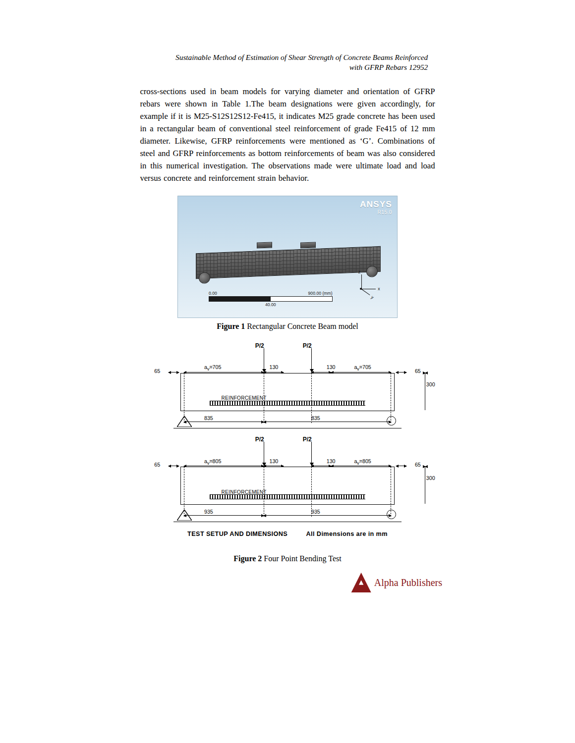Sustainable Method of Estimation of Shear Strength of Concrete Beams Reinforced
with GFRP Rebars 12952
cross-sections used in beam models for varying diameter and orientation of GFRP rebars were shown in Table 1.The beam designations were given accordingly, for example if it is M25-S12S12S12-Fe415, it indicates M25 grade concrete has been used in a rectangular beam of conventional steel reinforcement of grade Fe415 of 12 mm diameter. Likewise, GFRP reinforcements were mentioned as ‘G’. Combinations of steel and GFRP reinforcements as bottom reinforcements of beam was also considered in this numerical investigation. The observations made were ultimate load and load versus concrete and reinforcement strain behavior.
ANSYSR15.0
0.00900.00 (mm)
40.00
Figure 1 Rectangular Concrete Beam model
P/2
P/2
65
65
av=705
130
130
av=705
REINFORCEMENT
300
835
835
P/2
P/2
65
65
av=805
130
130
av=805
REINFORCEMENT
300
935
935
TEST SETUP AND DIMENSIONS All Dimensions are in mm
Figure 2 Four Point Bending Test
Alpha Publishers